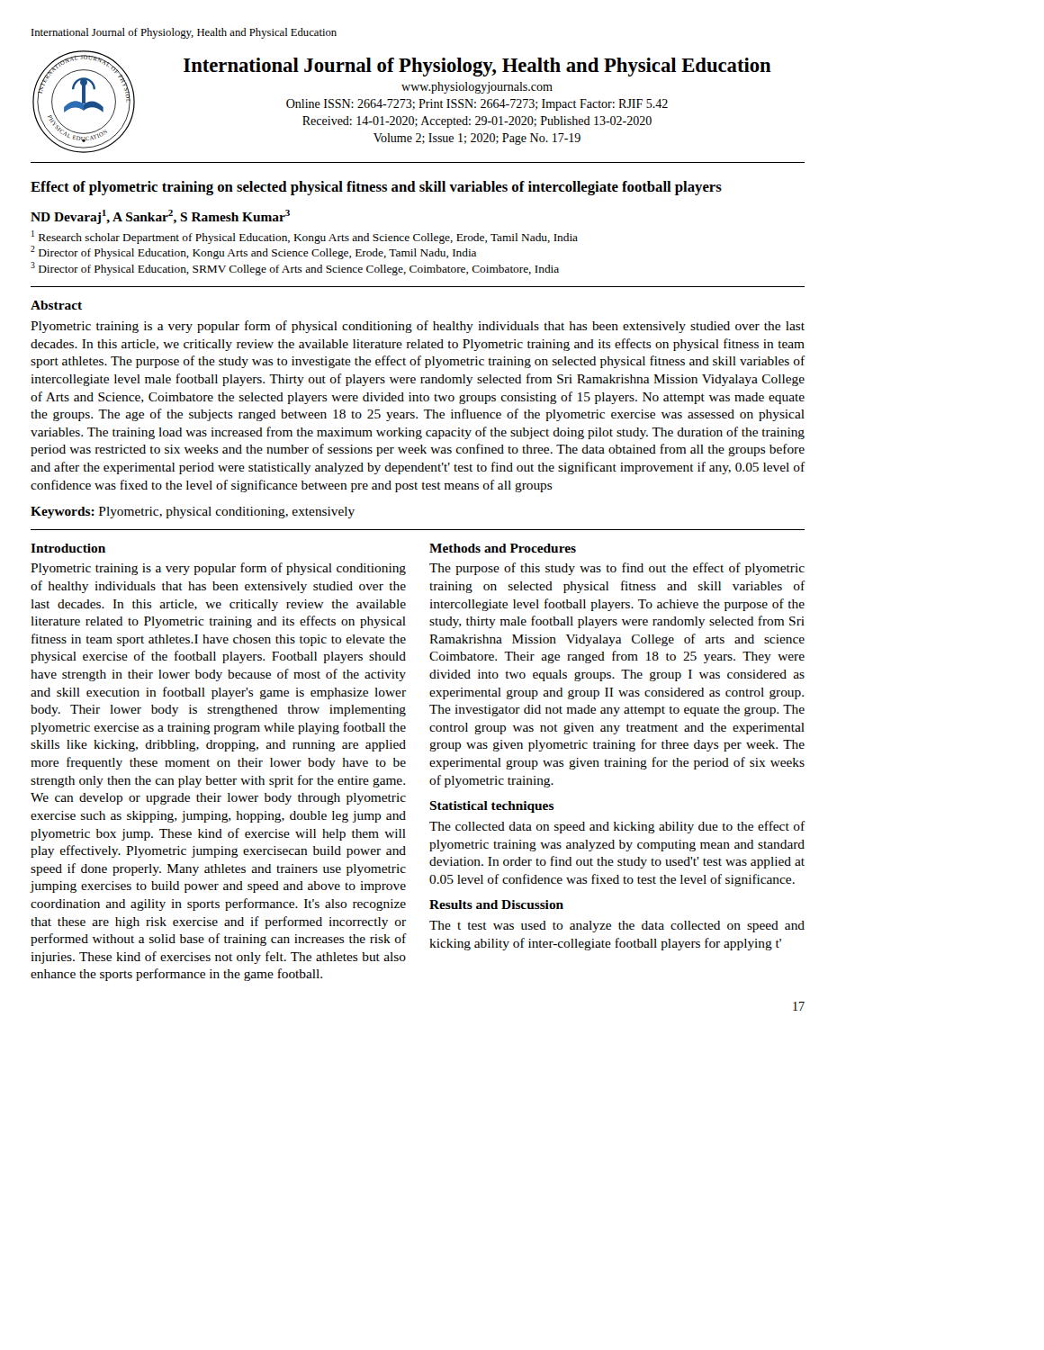International Journal of Physiology, Health and Physical Education
INTERNATIONAL JOURNAL OF PHYSIOLOGY, HEALTH AND PHYSICAL EDUCATION
International Journal of Physiology, Health and Physical Education
www.physiologyjournals.com
Online ISSN: 2664-7273; Print ISSN: 2664-7273; Impact Factor: RJIF 5.42
Received: 14-01-2020; Accepted: 29-01-2020; Published 13-02-2020
Volume 2; Issue 1; 2020; Page No. 17-19
Effect of plyometric training on selected physical fitness and skill variables of intercollegiate football players
ND Devaraj1, A Sankar2, S Ramesh Kumar3
1 Research scholar Department of Physical Education, Kongu Arts and Science College, Erode, Tamil Nadu, India
2 Director of Physical Education, Kongu Arts and Science College, Erode, Tamil Nadu, India
3 Director of Physical Education, SRMV College of Arts and Science College, Coimbatore, Coimbatore, India
Abstract
Plyometric training is a very popular form of physical conditioning of healthy individuals that has been extensively studied over the last decades. In this article, we critically review the available literature related to Plyometric training and its effects on physical fitness in team sport athletes. The purpose of the study was to investigate the effect of plyometric training on selected physical fitness and skill variables of intercollegiate level male football players. Thirty out of players were randomly selected from Sri Ramakrishna Mission Vidyalaya College of Arts and Science, Coimbatore the selected players were divided into two groups consisting of 15 players. No attempt was made equate the groups. The age of the subjects ranged between 18 to 25 years. The influence of the plyometric exercise was assessed on physical variables. The training load was increased from the maximum working capacity of the subject doing pilot study. The duration of the training period was restricted to six weeks and the number of sessions per week was confined to three. The data obtained from all the groups before and after the experimental period were statistically analyzed by dependent't' test to find out the significant improvement if any, 0.05 level of confidence was fixed to the level of significance between pre and post test means of all groups
Keywords: Plyometric, physical conditioning, extensively
Introduction
Plyometric training is a very popular form of physical conditioning of healthy individuals that has been extensively studied over the last decades. In this article, we critically review the available literature related to Plyometric training and its effects on physical fitness in team sport athletes.I have chosen this topic to elevate the physical exercise of the football players. Football players should have strength in their lower body because of most of the activity and skill execution in football player's game is emphasize lower body. Their lower body is strengthened throw implementing plyometric exercise as a training program while playing football the skills like kicking, dribbling, dropping, and running are applied more frequently these moment on their lower body have to be strength only then the can play better with sprit for the entire game. We can develop or upgrade their lower body through plyometric exercise such as skipping, jumping, hopping, double leg jump and plyometric box jump. These kind of exercise will help them will play effectively. Plyometric jumping exercisecan build power and speed if done properly. Many athletes and trainers use plyometric jumping exercises to build power and speed and above to improve coordination and agility in sports performance. It's also recognize that these are high risk exercise and if performed incorrectly or performed without a solid base of training can increases the risk of injuries. These kind of exercises not only felt. The athletes but also enhance the sports performance in the game football.
Methods and Procedures
The purpose of this study was to find out the effect of plyometric training on selected physical fitness and skill variables of intercollegiate level football players. To achieve the purpose of the study, thirty male football players were randomly selected from Sri Ramakrishna Mission Vidyalaya College of arts and science Coimbatore. Their age ranged from 18 to 25 years. They were divided into two equals groups. The group I was considered as experimental group and group II was considered as control group. The investigator did not made any attempt to equate the group. The control group was not given any treatment and the experimental group was given plyometric training for three days per week. The experimental group was given training for the period of six weeks of plyometric training.
Statistical techniques
The collected data on speed and kicking ability due to the effect of plyometric training was analyzed by computing mean and standard deviation. In order to find out the study to used't' test was applied at 0.05 level of confidence was fixed to test the level of significance.
Results and Discussion
The t test was used to analyze the data collected on speed and kicking ability of inter-collegiate football players for applying t'
17